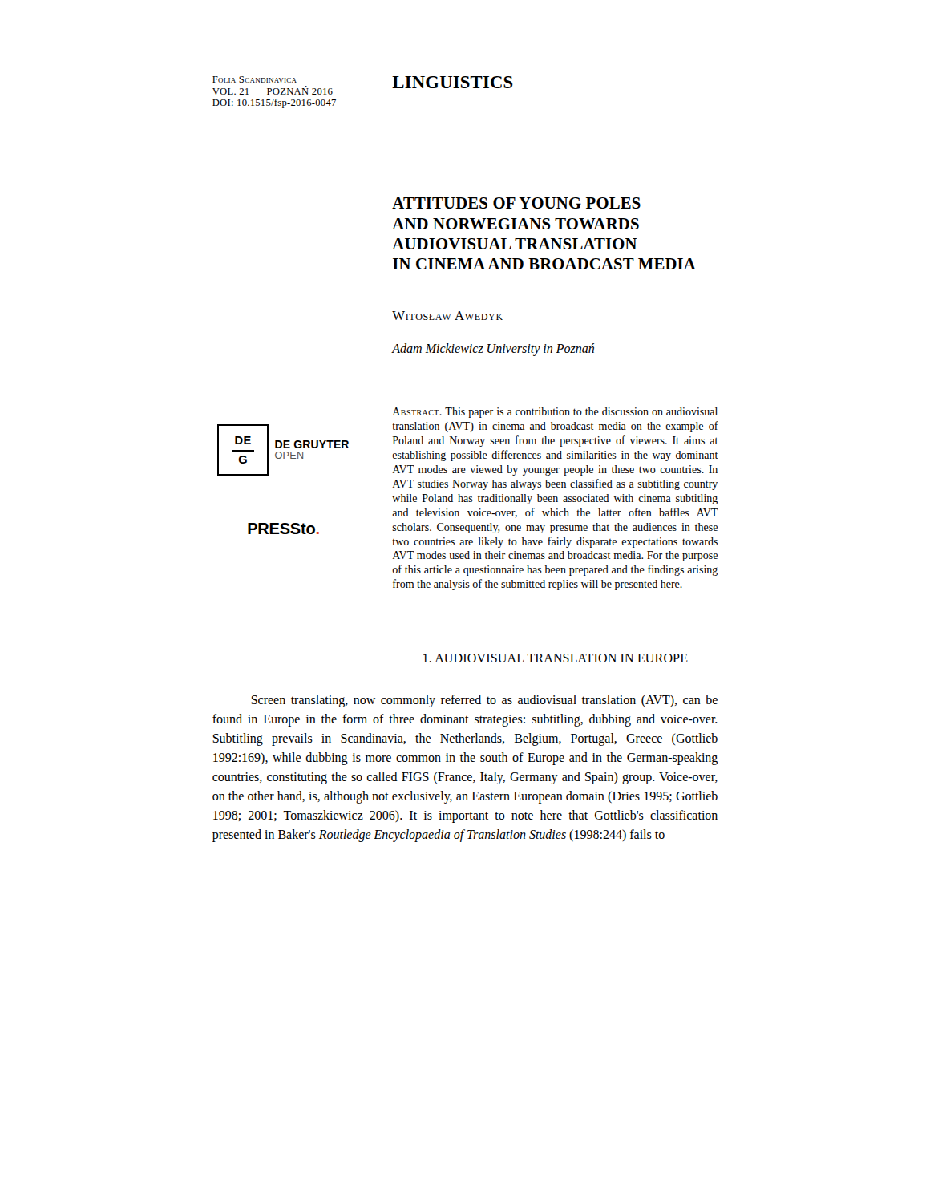Folia Scandinavica
VOL. 21 POZNAŃ 2016
DOI: 10.1515/fsp-2016-0047
LINGUISTICS
DE G
DE GRUYTER OPEN
PRESSto.
ATTITUDES OF YOUNG POLES
AND NORWEGIANS TOWARDS
AUDIOVISUAL TRANSLATION
IN CINEMA AND BROADCAST MEDIA
Witosław Awedyk
Adam Mickiewicz University in Poznań
Abstract. This paper is a contribution to the discussion on audiovisual translation (AVT) in cinema and broadcast media on the example of Poland and Norway seen from the perspective of viewers. It aims at establishing possible differences and similarities in the way dominant AVT modes are viewed by younger people in these two countries. In AVT studies Norway has always been classified as a subtitling country while Poland has traditionally been associated with cinema subtitling and television voice-over, of which the latter often baffles AVT scholars. Consequently, one may presume that the audiences in these two countries are likely to have fairly disparate expectations towards AVT modes used in their cinemas and broadcast media. For the purpose of this article a questionnaire has been prepared and the findings arising from the analysis of the submitted replies will be presented here.
1. AUDIOVISUAL TRANSLATION IN EUROPE
Screen translating, now commonly referred to as audiovisual translation (AVT), can be found in Europe in the form of three dominant strategies: subtitling, dubbing and voice-over. Subtitling prevails in Scandinavia, the Netherlands, Belgium, Portugal, Greece (Gottlieb 1992:169), while dubbing is more common in the south of Europe and in the German-speaking countries, constituting the so called FIGS (France, Italy, Germany and Spain) group. Voice-over, on the other hand, is, although not exclusively, an Eastern European domain (Dries 1995; Gottlieb 1998; 2001; Tomaszkiewicz 2006). It is important to note here that Gottlieb's classification presented in Baker's Routledge Encyclopaedia of Translation Studies (1998:244) fails to